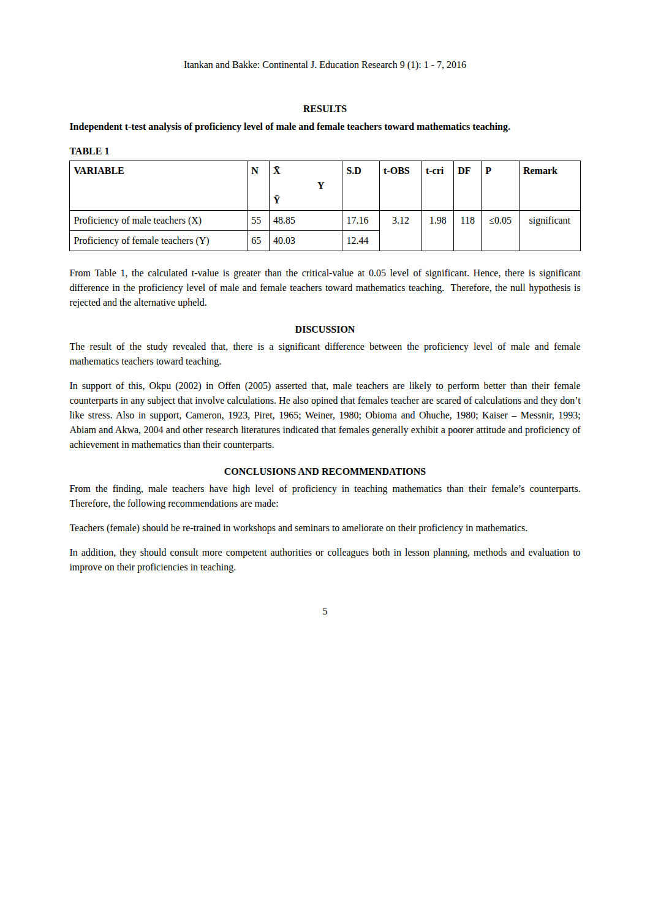Itankan and Bakke: Continental J. Education Research 9 (1): 1 - 7, 2016
RESULTS
Independent t-test analysis of proficiency level of male and female teachers toward mathematics teaching.
TABLE 1
| VARIABLE | N | X̄ Y Ȳ | S.D | t-OBS | t-cri | DF | P | Remark |
| --- | --- | --- | --- | --- | --- | --- | --- | --- |
| Proficiency of male teachers (X) | 55 | 48.85 | 17.16 | 3.12 | 1.98 | 118 | ≤0.05 | significant |
| Proficiency of female teachers (Y) | 65 | 40.03 | 12.44 |
From Table 1, the calculated t-value is greater than the critical-value at 0.05 level of significant. Hence, there is significant difference in the proficiency level of male and female teachers toward mathematics teaching. Therefore, the null hypothesis is rejected and the alternative upheld.
DISCUSSION
The result of the study revealed that, there is a significant difference between the proficiency level of male and female mathematics teachers toward teaching.
In support of this, Okpu (2002) in Offen (2005) asserted that, male teachers are likely to perform better than their female counterparts in any subject that involve calculations. He also opined that females teacher are scared of calculations and they don’t like stress. Also in support, Cameron, 1923, Piret, 1965; Weiner, 1980; Obioma and Ohuche, 1980; Kaiser – Messnir, 1993; Abiam and Akwa, 2004 and other research literatures indicated that females generally exhibit a poorer attitude and proficiency of achievement in mathematics than their counterparts.
CONCLUSIONS AND RECOMMENDATIONS
From the finding, male teachers have high level of proficiency in teaching mathematics than their female’s counterparts. Therefore, the following recommendations are made:
Teachers (female) should be re-trained in workshops and seminars to ameliorate on their proficiency in mathematics.
In addition, they should consult more competent authorities or colleagues both in lesson planning, methods and evaluation to improve on their proficiencies in teaching.
5